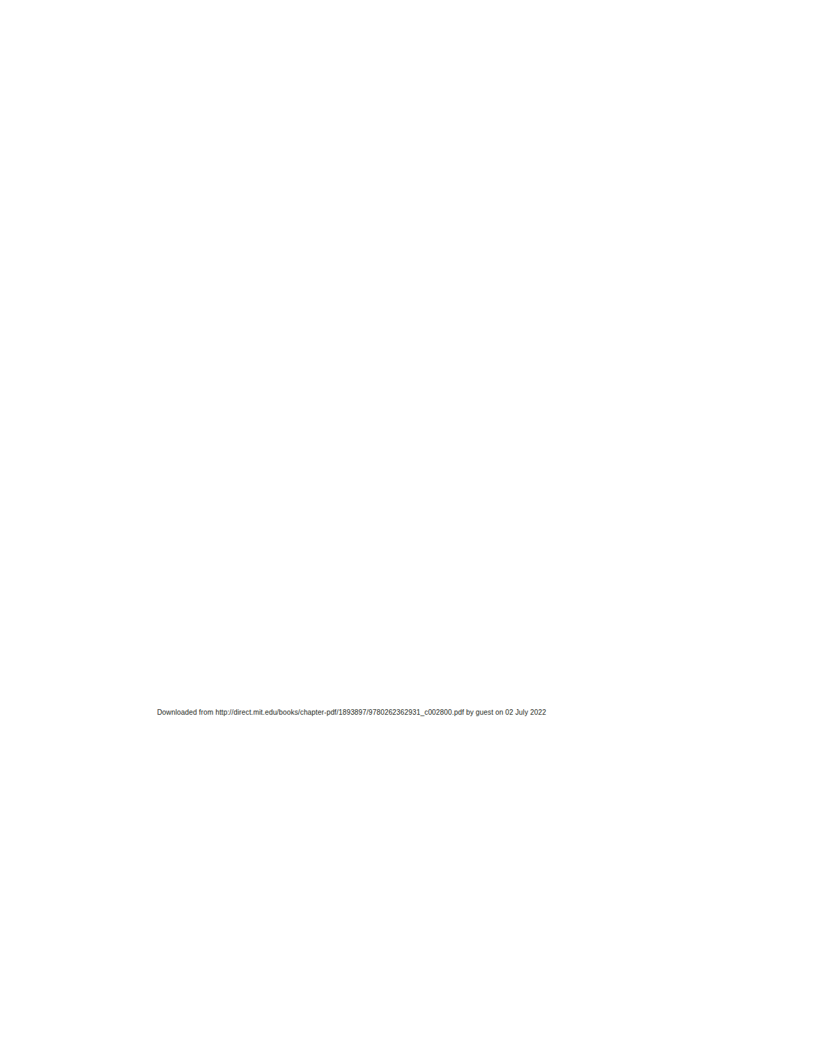Downloaded from http://direct.mit.edu/books/chapter-pdf/1893897/9780262362931_c002800.pdf by guest on 02 July 2022